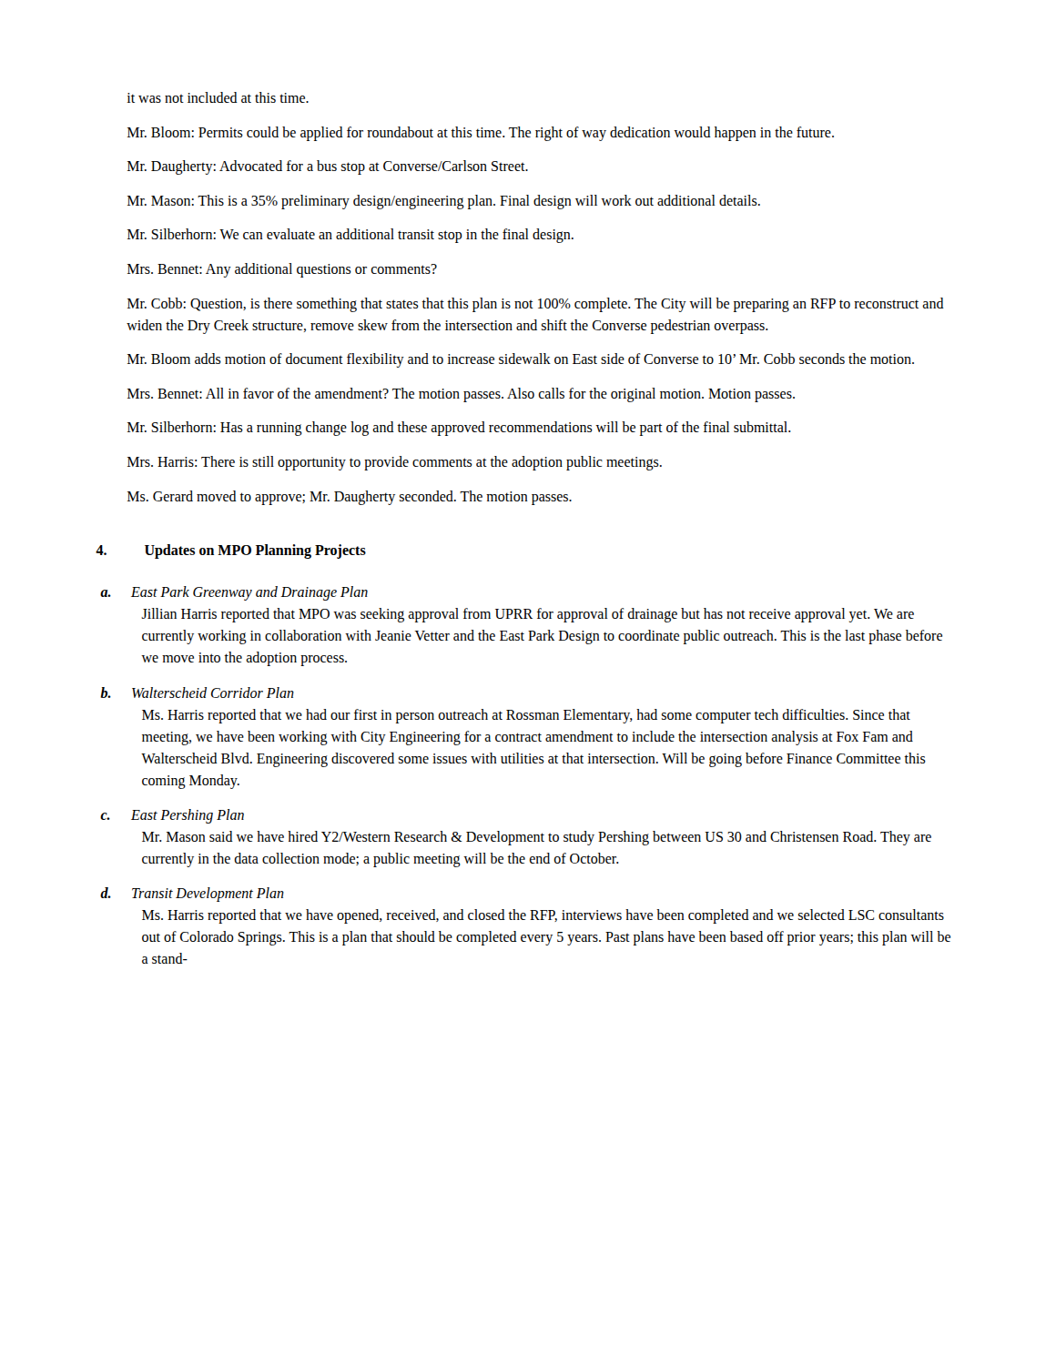it was not included at this time.
Mr. Bloom: Permits could be applied for roundabout at this time. The right of way dedication would happen in the future.
Mr. Daugherty: Advocated for a bus stop at Converse/Carlson Street.
Mr. Mason: This is a 35% preliminary design/engineering plan. Final design will work out additional details.
Mr. Silberhorn: We can evaluate an additional transit stop in the final design.
Mrs. Bennet: Any additional questions or comments?
Mr. Cobb: Question, is there something that states that this plan is not 100% complete. The City will be preparing an RFP to reconstruct and widen the Dry Creek structure, remove skew from the intersection and shift the Converse pedestrian overpass.
Mr. Bloom adds motion of document flexibility and to increase sidewalk on East side of Converse to 10’ Mr. Cobb seconds the motion.
Mrs. Bennet: All in favor of the amendment? The motion passes. Also calls for the original motion. Motion passes.
Mr. Silberhorn: Has a running change log and these approved recommendations will be part of the final submittal.
Mrs. Harris: There is still opportunity to provide comments at the adoption public meetings.
Ms. Gerard moved to approve; Mr. Daugherty seconded. The motion passes.
4. Updates on MPO Planning Projects
a.
East Park Greenway and Drainage Plan
Jillian Harris reported that MPO was seeking approval from UPRR for approval of drainage but has not receive approval yet. We are currently working in collaboration with Jeanie Vetter and the East Park Design to coordinate public outreach. This is the last phase before we move into the adoption process.
b.
Walterscheid Corridor Plan
Ms. Harris reported that we had our first in person outreach at Rossman Elementary, had some computer tech difficulties. Since that meeting, we have been working with City Engineering for a contract amendment to include the intersection analysis at Fox Fam and Walterscheid Blvd. Engineering discovered some issues with utilities at that intersection. Will be going before Finance Committee this coming Monday.
c.
East Pershing Plan
Mr. Mason said we have hired Y2/Western Research & Development to study Pershing between US 30 and Christensen Road. They are currently in the data collection mode; a public meeting will be the end of October.
d.
Transit Development Plan
Ms. Harris reported that we have opened, received, and closed the RFP, interviews have been completed and we selected LSC consultants out of Colorado Springs. This is a plan that should be completed every 5 years. Past plans have been based off prior years; this plan will be a stand-